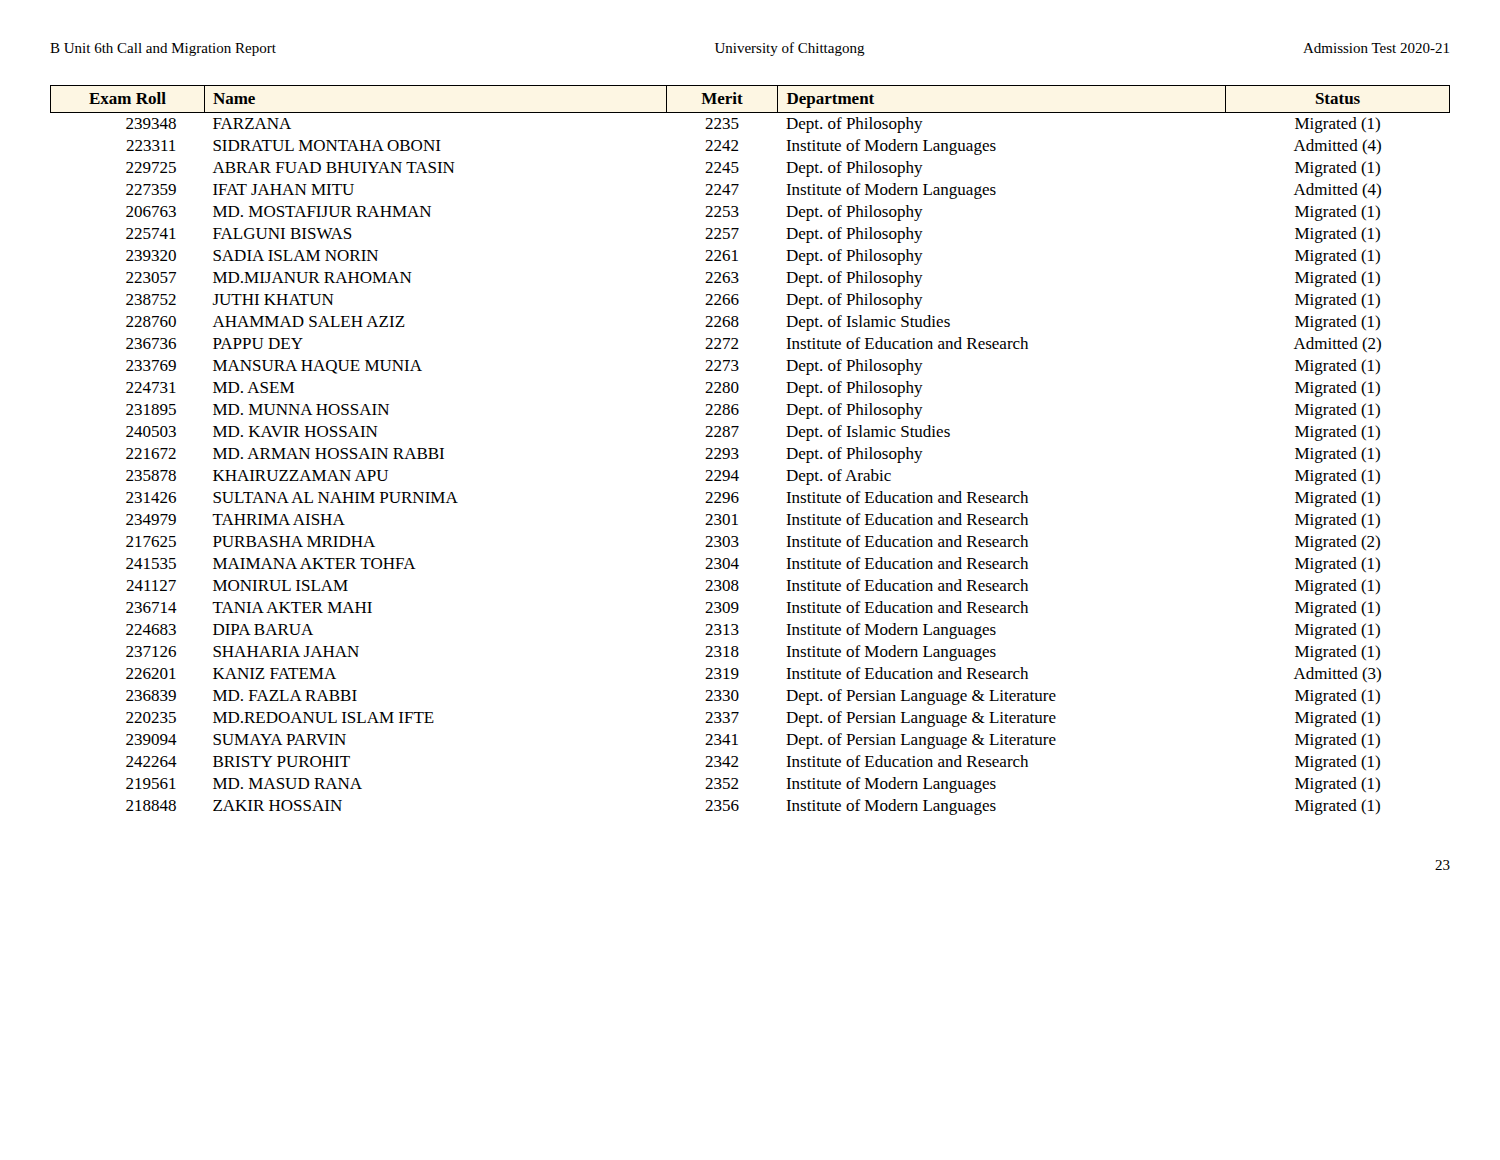B Unit 6th Call and Migration Report
University of Chittagong
Admission Test 2020-21
| Exam Roll | Name | Merit | Department | Status |
| --- | --- | --- | --- | --- |
| 239348 | FARZANA | 2235 | Dept. of Philosophy | Migrated (1) |
| 223311 | SIDRATUL MONTAHA OBONI | 2242 | Institute of Modern Languages | Admitted (4) |
| 229725 | ABRAR FUAD BHUIYAN TASIN | 2245 | Dept. of Philosophy | Migrated (1) |
| 227359 | IFAT JAHAN MITU | 2247 | Institute of Modern Languages | Admitted (4) |
| 206763 | MD. MOSTAFIJUR RAHMAN | 2253 | Dept. of Philosophy | Migrated (1) |
| 225741 | FALGUNI BISWAS | 2257 | Dept. of Philosophy | Migrated (1) |
| 239320 | SADIA ISLAM NORIN | 2261 | Dept. of Philosophy | Migrated (1) |
| 223057 | MD.MIJANUR RAHOMAN | 2263 | Dept. of Philosophy | Migrated (1) |
| 238752 | JUTHI KHATUN | 2266 | Dept. of Philosophy | Migrated (1) |
| 228760 | AHAMMAD SALEH AZIZ | 2268 | Dept. of Islamic Studies | Migrated (1) |
| 236736 | PAPPU DEY | 2272 | Institute of Education and Research | Admitted (2) |
| 233769 | MANSURA HAQUE MUNIA | 2273 | Dept. of Philosophy | Migrated (1) |
| 224731 | MD. ASEM | 2280 | Dept. of Philosophy | Migrated (1) |
| 231895 | MD. MUNNA HOSSAIN | 2286 | Dept. of Philosophy | Migrated (1) |
| 240503 | MD. KAVIR HOSSAIN | 2287 | Dept. of Islamic Studies | Migrated (1) |
| 221672 | MD. ARMAN HOSSAIN RABBI | 2293 | Dept. of Philosophy | Migrated (1) |
| 235878 | KHAIRUZZAMAN APU | 2294 | Dept. of Arabic | Migrated (1) |
| 231426 | SULTANA AL NAHIM PURNIMA | 2296 | Institute of Education and Research | Migrated (1) |
| 234979 | TAHRIMA AISHA | 2301 | Institute of Education and Research | Migrated (1) |
| 217625 | PURBASHA MRIDHA | 2303 | Institute of Education and Research | Migrated (2) |
| 241535 | MAIMANA AKTER TOHFA | 2304 | Institute of Education and Research | Migrated (1) |
| 241127 | MONIRUL ISLAM | 2308 | Institute of Education and Research | Migrated (1) |
| 236714 | TANIA AKTER MAHI | 2309 | Institute of Education and Research | Migrated (1) |
| 224683 | DIPA BARUA | 2313 | Institute of Modern Languages | Migrated (1) |
| 237126 | SHAHARIA JAHAN | 2318 | Institute of Modern Languages | Migrated (1) |
| 226201 | KANIZ FATEMA | 2319 | Institute of Education and Research | Admitted (3) |
| 236839 | MD. FAZLA RABBI | 2330 | Dept. of Persian Language & Literature | Migrated (1) |
| 220235 | MD.REDOANUL ISLAM IFTE | 2337 | Dept. of Persian Language & Literature | Migrated (1) |
| 239094 | SUMAYA PARVIN | 2341 | Dept. of Persian Language & Literature | Migrated (1) |
| 242264 | BRISTY PUROHIT | 2342 | Institute of Education and Research | Migrated (1) |
| 219561 | MD. MASUD RANA | 2352 | Institute of Modern Languages | Migrated (1) |
| 218848 | ZAKIR HOSSAIN | 2356 | Institute of Modern Languages | Migrated (1) |
23